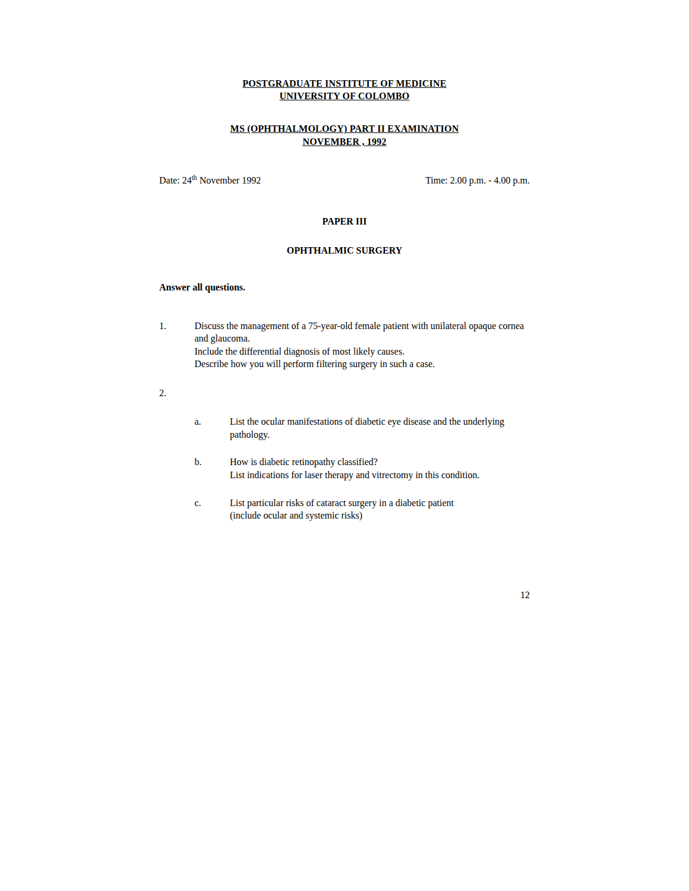POSTGRADUATE INSTITUTE OF MEDICINE
UNIVERSITY OF COLOMBO
MS (OPHTHALMOLOGY) PART II EXAMINATION
NOVEMBER , 1992
Date: 24th November 1992
Time: 2.00 p.m. - 4.00 p.m.
PAPER III
OPHTHALMIC SURGERY
Answer all questions.
1.
Discuss the management of a 75-year-old female patient with unilateral opaque cornea and glaucoma.
Include the differential diagnosis of most likely causes.
Describe how you will perform filtering surgery in such a case.
2.
a.
List the ocular manifestations of diabetic eye disease and the underlying pathology.
b.
How is diabetic retinopathy classified?
List indications for laser therapy and vitrectomy in this condition.
c.
List particular risks of cataract surgery in a diabetic patient
(include ocular and systemic risks)
12